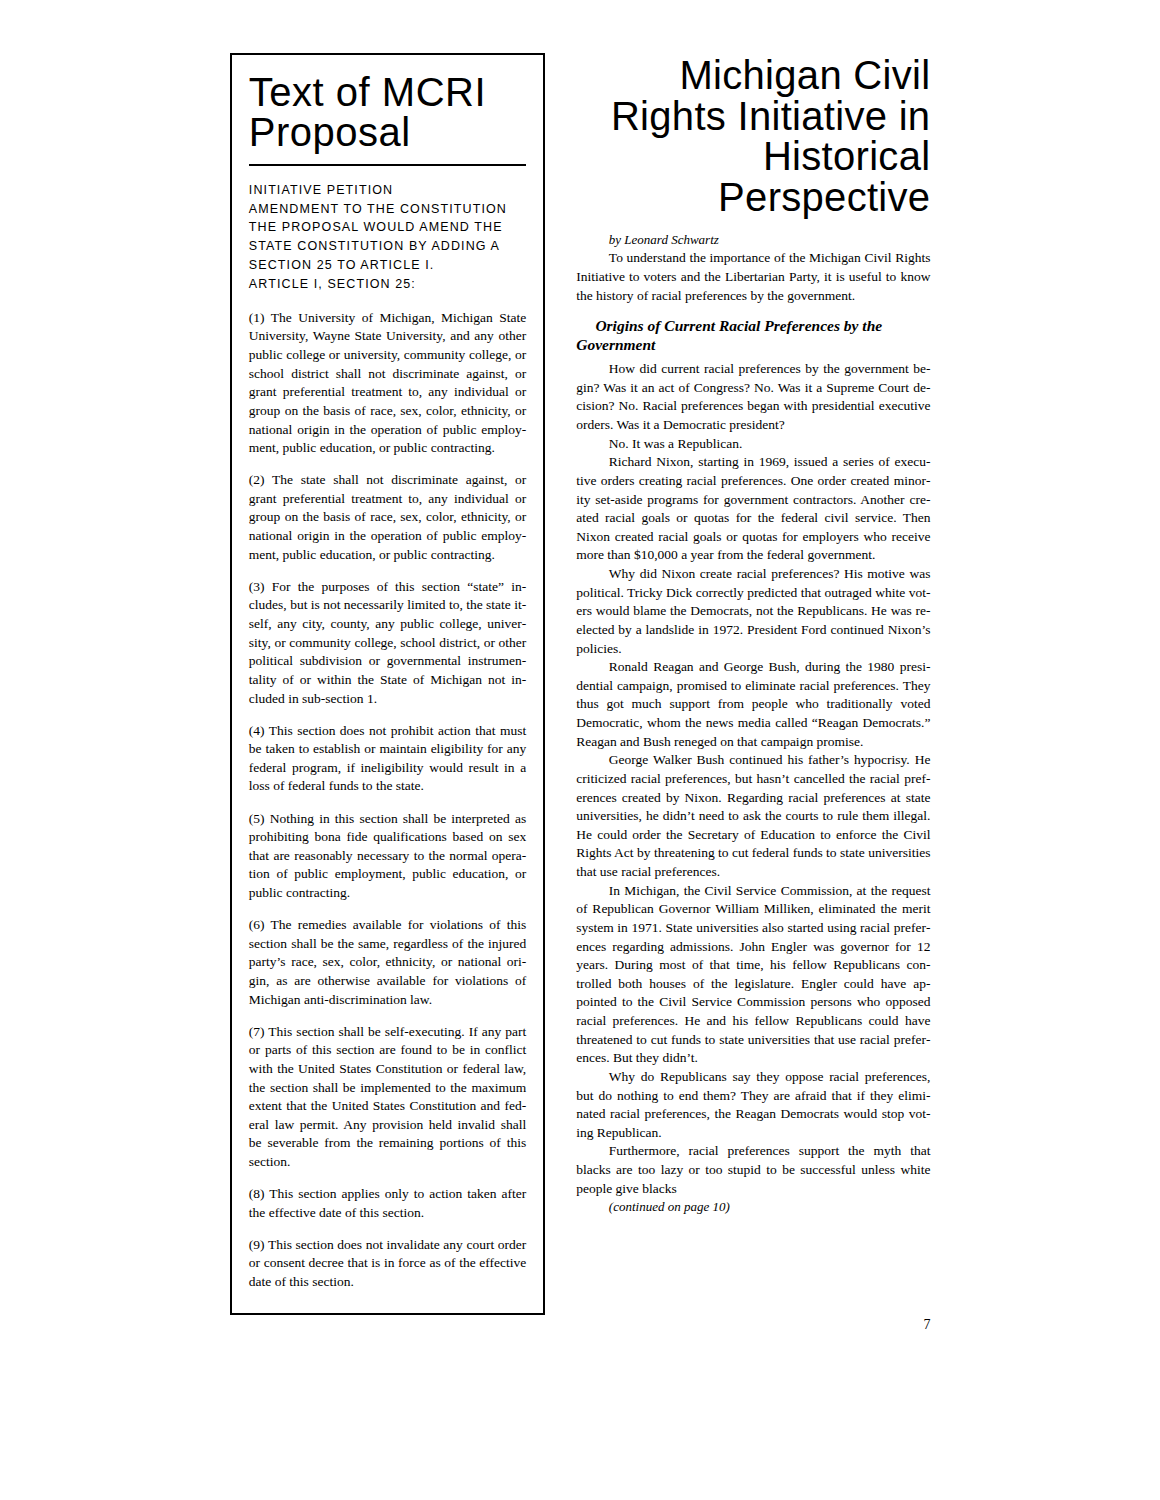Text of MCRI Proposal
INITIATIVE PETITION
AMENDMENT TO THE CONSTITUTION
THE PROPOSAL WOULD AMEND THE STATE CONSTITUTION BY ADDING A SECTION 25 TO ARTICLE I.
ARTICLE I, SECTION 25:
(1) The University of Michigan, Michigan State University, Wayne State University, and any other public college or university, community college, or school district shall not discriminate against, or grant preferential treatment to, any individual or group on the basis of race, sex, color, ethnicity, or national origin in the operation of public employment, public education, or public contracting.
(2) The state shall not discriminate against, or grant preferential treatment to, any individual or group on the basis of race, sex, color, ethnicity, or national origin in the operation of public employment, public education, or public contracting.
(3) For the purposes of this section “state” includes, but is not necessarily limited to, the state itself, any city, county, any public college, university, or community college, school district, or other political subdivision or governmental instrumentality of or within the State of Michigan not included in sub-section 1.
(4) This section does not prohibit action that must be taken to establish or maintain eligibility for any federal program, if ineligibility would result in a loss of federal funds to the state.
(5) Nothing in this section shall be interpreted as prohibiting bona fide qualifications based on sex that are reasonably necessary to the normal operation of public employment, public education, or public contracting.
(6) The remedies available for violations of this section shall be the same, regardless of the injured party’s race, sex, color, ethnicity, or national origin, as are otherwise available for violations of Michigan anti-discrimination law.
(7) This section shall be self-executing. If any part or parts of this section are found to be in conflict with the United States Constitution or federal law, the section shall be implemented to the maximum extent that the United States Constitution and federal law permit. Any provision held invalid shall be severable from the remaining portions of this section.
(8) This section applies only to action taken after the effective date of this section.
(9) This section does not invalidate any court order or consent decree that is in force as of the effective date of this section.
Michigan Civil Rights Initiative in Historical Perspective
by Leonard Schwartz
To understand the importance of the Michigan Civil Rights Initiative to voters and the Libertarian Party, it is useful to know the history of racial preferences by the government.
Origins of Current Racial Preferences by the Government
How did current racial preferences by the government begin? Was it an act of Congress? No. Was it a Supreme Court decision? No. Racial preferences began with presidential executive orders. Was it a Democratic president?
No. It was a Republican.
Richard Nixon, starting in 1969, issued a series of executive orders creating racial preferences. One order created minority set-aside programs for government contractors. Another created racial goals or quotas for the federal civil service. Then Nixon created racial goals or quotas for employers who receive more than $10,000 a year from the federal government.
Why did Nixon create racial preferences? His motive was political. Tricky Dick correctly predicted that outraged white voters would blame the Democrats, not the Republicans. He was reelected by a landslide in 1972. President Ford continued Nixon’s policies.
Ronald Reagan and George Bush, during the 1980 presidential campaign, promised to eliminate racial preferences. They thus got much support from people who traditionally voted Democratic, whom the news media called “Reagan Democrats.” Reagan and Bush reneged on that campaign promise.
George Walker Bush continued his father’s hypocrisy. He criticized racial preferences, but hasn’t cancelled the racial preferences created by Nixon. Regarding racial preferences at state universities, he didn’t need to ask the courts to rule them illegal. He could order the Secretary of Education to enforce the Civil Rights Act by threatening to cut federal funds to state universities that use racial preferences.
In Michigan, the Civil Service Commission, at the request of Republican Governor William Milliken, eliminated the merit system in 1971. State universities also started using racial preferences regarding admissions. John Engler was governor for 12 years. During most of that time, his fellow Republicans controlled both houses of the legislature. Engler could have appointed to the Civil Service Commission persons who opposed racial preferences. He and his fellow Republicans could have threatened to cut funds to state universities that use racial preferences. But they didn’t.
Why do Republicans say they oppose racial preferences, but do nothing to end them? They are afraid that if they eliminated racial preferences, the Reagan Democrats would stop voting Republican.
Furthermore, racial preferences support the myth that blacks are too lazy or too stupid to be successful unless white people give blacks
(continued on page 10)
7